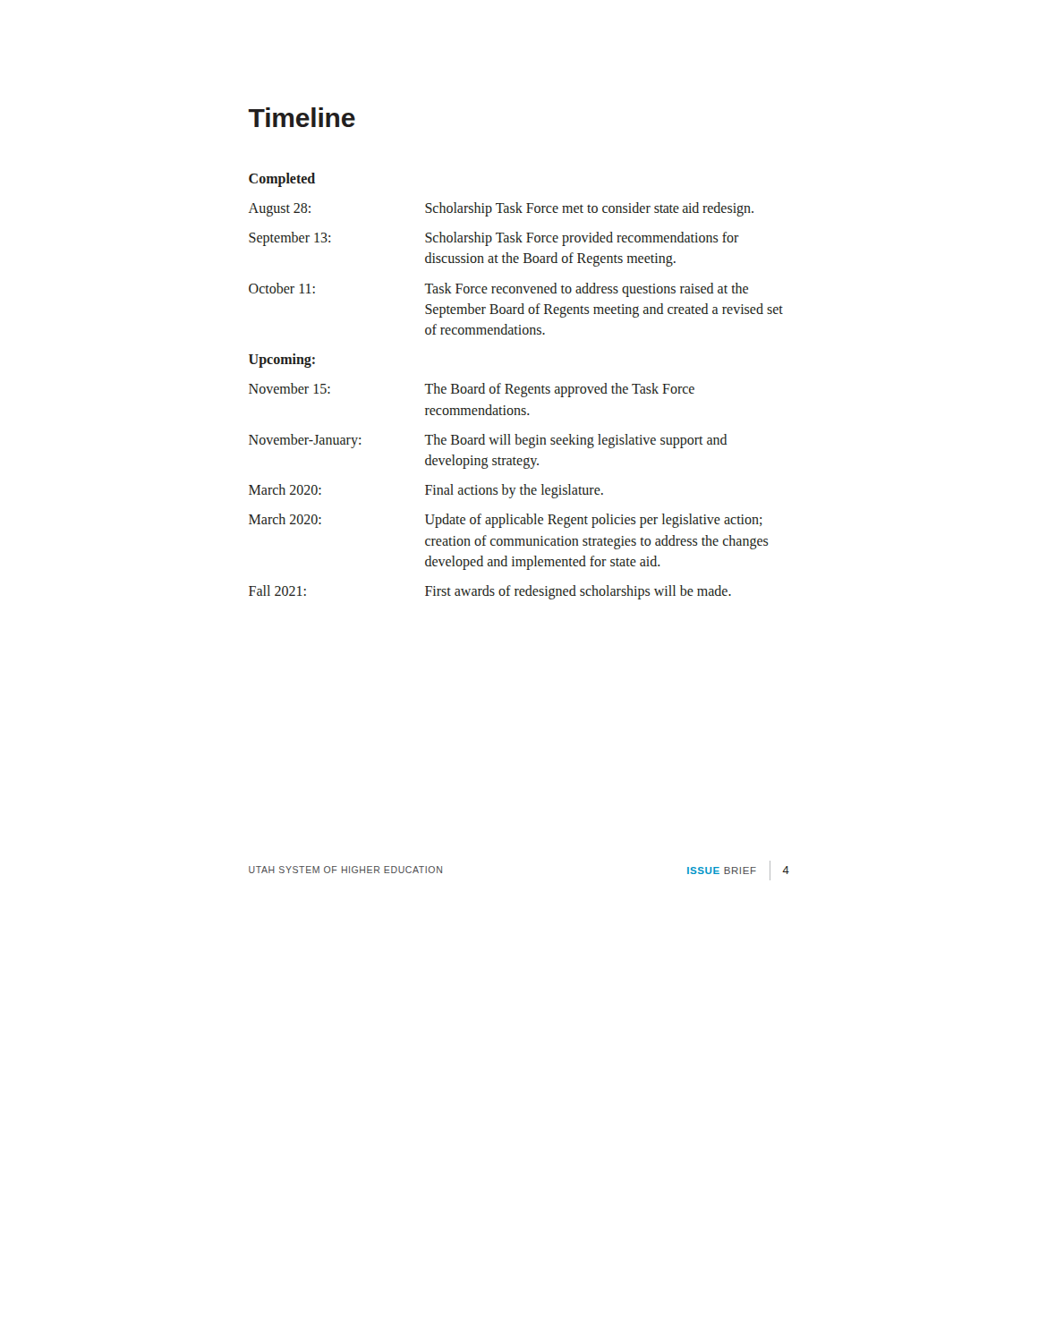Timeline
| Completed |
| August 28: | Scholarship Task Force met to consider state aid redesign. |
| September 13: | Scholarship Task Force provided recommendations for discussion at the Board of Regents meeting. |
| October 11: | Task Force reconvened to address questions raised at the September Board of Regents meeting and created a revised set of recommendations. |
| Upcoming: |
| November 15: | The Board of Regents approved the Task Force recommendations. |
| November-January: | The Board will begin seeking legislative support and developing strategy. |
| March 2020: | Final actions by the legislature. |
| March 2020: | Update of applicable Regent policies per legislative action; creation of communication strategies to address the changes developed and implemented for state aid. |
| Fall 2021: | First awards of redesigned scholarships will be made. |
Utah System of Higher Education
Issue Brief 4